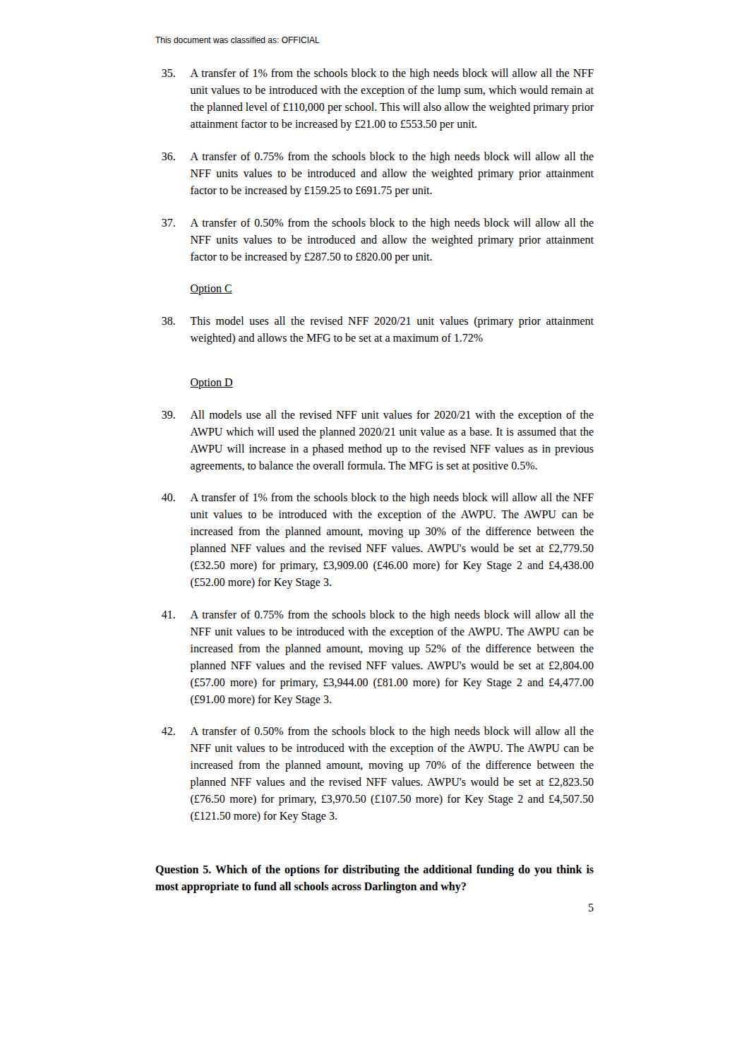This document was classified as: OFFICIAL
35. A transfer of 1% from the schools block to the high needs block will allow all the NFF unit values to be introduced with the exception of the lump sum, which would remain at the planned level of £110,000 per school. This will also allow the weighted primary prior attainment factor to be increased by £21.00 to £553.50 per unit.
36. A transfer of 0.75% from the schools block to the high needs block will allow all the NFF units values to be introduced and allow the weighted primary prior attainment factor to be increased by £159.25 to £691.75 per unit.
37. A transfer of 0.50% from the schools block to the high needs block will allow all the NFF units values to be introduced and allow the weighted primary prior attainment factor to be increased by £287.50 to £820.00 per unit.
Option C
38. This model uses all the revised NFF 2020/21 unit values (primary prior attainment weighted) and allows the MFG to be set at a maximum of 1.72%
Option D
39. All models use all the revised NFF unit values for 2020/21 with the exception of the AWPU which will used the planned 2020/21 unit value as a base. It is assumed that the AWPU will increase in a phased method up to the revised NFF values as in previous agreements, to balance the overall formula. The MFG is set at positive 0.5%.
40. A transfer of 1% from the schools block to the high needs block will allow all the NFF unit values to be introduced with the exception of the AWPU. The AWPU can be increased from the planned amount, moving up 30% of the difference between the planned NFF values and the revised NFF values. AWPU's would be set at £2,779.50 (£32.50 more) for primary, £3,909.00 (£46.00 more) for Key Stage 2 and £4,438.00 (£52.00 more) for Key Stage 3.
41. A transfer of 0.75% from the schools block to the high needs block will allow all the NFF unit values to be introduced with the exception of the AWPU. The AWPU can be increased from the planned amount, moving up 52% of the difference between the planned NFF values and the revised NFF values. AWPU's would be set at £2,804.00 (£57.00 more) for primary, £3,944.00 (£81.00 more) for Key Stage 2 and £4,477.00 (£91.00 more) for Key Stage 3.
42. A transfer of 0.50% from the schools block to the high needs block will allow all the NFF unit values to be introduced with the exception of the AWPU. The AWPU can be increased from the planned amount, moving up 70% of the difference between the planned NFF values and the revised NFF values. AWPU's would be set at £2,823.50 (£76.50 more) for primary, £3,970.50 (£107.50 more) for Key Stage 2 and £4,507.50 (£121.50 more) for Key Stage 3.
Question 5. Which of the options for distributing the additional funding do you think is most appropriate to fund all schools across Darlington and why?
5